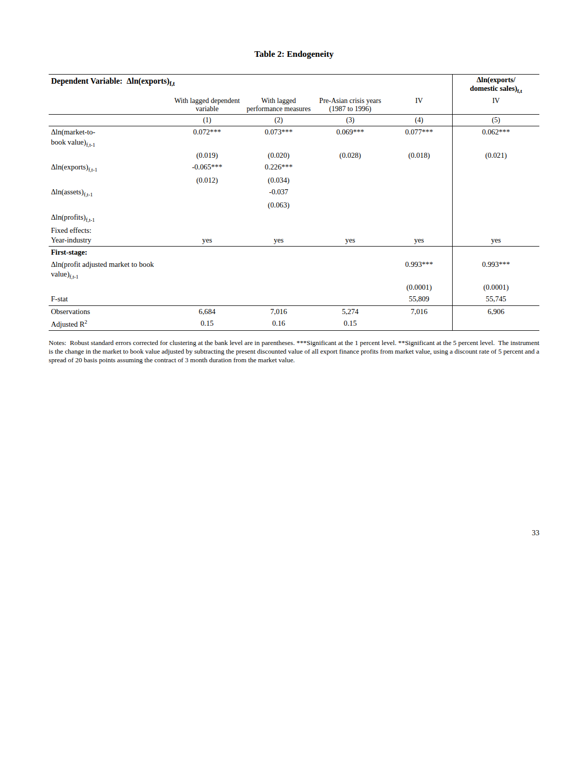Table 2: Endogeneity
| Dependent Variable: Δln(exports) f,t | Δln(exports/ domestic sales) f,t |
| | With lagged dependent variable | With lagged performance measures | Pre-Asian crisis years (1987 to 1996) | IV | IV |
| | (1) | (2) | (3) | (4) | (5) |
| Δln(market-to- book value) f,t-1 | 0.072*** | 0.073*** | 0.069*** | 0.077*** | 0.062*** |
| | (0.019) | (0.020) | (0.028) | (0.018) | (0.021) |
| Δln(exports) f,t-1 | -0.065*** | 0.226*** | | | |
| | (0.012) | (0.034) | | | |
| Δln(assets) f,t-1 | | -0.037 | | | |
| | | (0.063) | | | |
| Δln(profits) f,t-1 | | | | | |
| Fixed effects: Year-industry | yes | yes | yes | yes | yes |
| First-stage: | | | | | |
| Δln(profit adjusted market to book value) f,t-1 | | | | 0.993*** | 0.993*** |
| | | | | (0.0001) | (0.0001) |
| F-stat | | | | 55,809 | 55,745 |
| Observations | 6,684 | 7,016 | 5,274 | 7,016 | 6,906 |
| Adjusted R 2 | 0.15 | 0.16 | 0.15 | | |
Notes: Robust standard errors corrected for clustering at the bank level are in parentheses. ***Significant at the 1 percent level. **Significant at the 5 percent level. The instrument is the change in the market to book value adjusted by subtracting the present discounted value of all export finance profits from market value, using a discount rate of 5 percent and a spread of 20 basis points assuming the contract of 3 month duration from the market value.
33